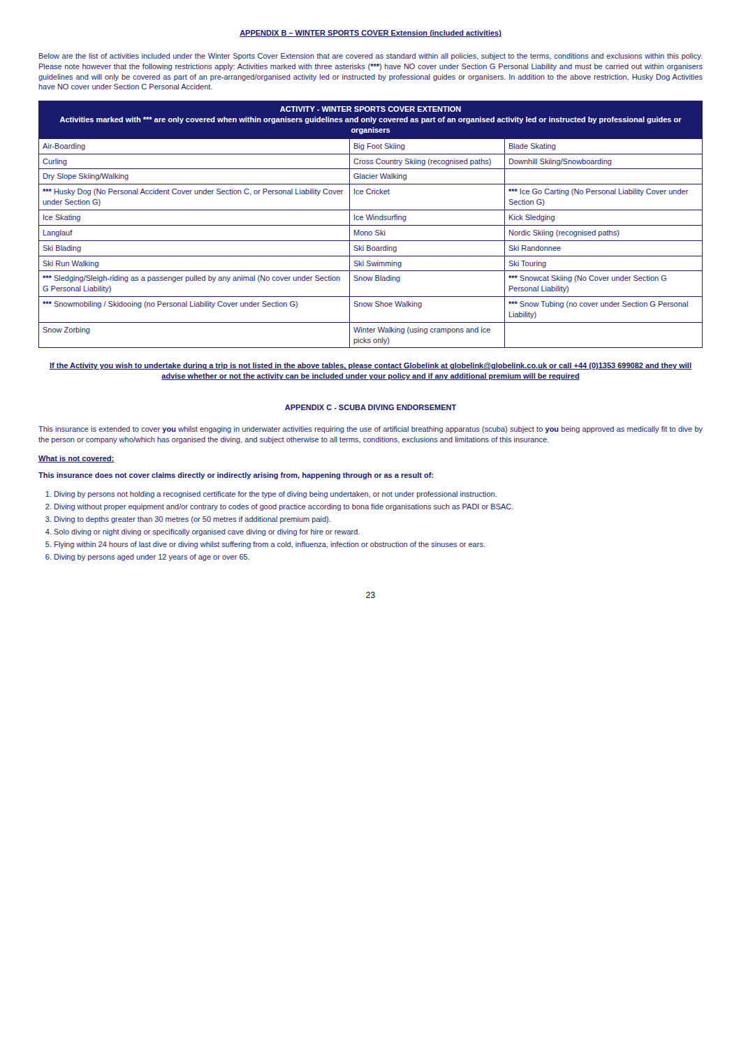APPENDIX B – WINTER SPORTS COVER Extension (included activities)
Below are the list of activities included under the Winter Sports Cover Extension that are covered as standard within all policies, subject to the terms, conditions and exclusions within this policy. Please note however that the following restrictions apply: Activities marked with three asterisks (***) have NO cover under Section G Personal Liability and must be carried out within organisers guidelines and will only be covered as part of an pre-arranged/organised activity led or instructed by professional guides or organisers. In addition to the above restriction, Husky Dog Activities have NO cover under Section C Personal Accident.
| ACTIVITY - WINTER SPORTS COVER EXTENTION Activities marked with *** are only covered when within organisers guidelines and only covered as part of an organised activity led or instructed by professional guides or organisers |
| --- |
| Air-Boarding | Big Foot Skiing | Blade Skating |
| Curling | Cross Country Skiing (recognised paths) | Downhill Skiing/Snowboarding |
| Dry Slope Skiing/Walking | Glacier Walking | |
| *** Husky Dog (No Personal Accident Cover under Section C, or Personal Liability Cover under Section G) | Ice Cricket | *** Ice Go Carting (No Personal Liability Cover under Section G) |
| Ice Skating | Ice Windsurfing | Kick Sledging |
| Langlauf | Mono Ski | Nordic Skiing (recognised paths) |
| Ski Blading | Ski Boarding | Ski Randonnee |
| Ski Run Walking | Ski Swimming | Ski Touring |
| *** Sledging/Sleigh-riding as a passenger pulled by any animal (No cover under Section G Personal Liability) | Snow Blading | *** Snowcat Skiing (No Cover under Section G Personal Liability) |
| *** Snowmobiling / Skidooing (no Personal Liability Cover under Section G) | Snow Shoe Walking | *** Snow Tubing (no cover under Section G Personal Liability) |
| Snow Zorbing | Winter Walking (using crampons and ice picks only) | |
If the Activity you wish to undertake during a trip is not listed in the above tables, please contact Globelink at globelink@globelink.co.uk or call +44 (0)1353 699082 and they will advise whether or not the activity can be included under your policy and if any additional premium will be required
APPENDIX C - SCUBA DIVING ENDORSEMENT
This insurance is extended to cover you whilst engaging in underwater activities requiring the use of artificial breathing apparatus (scuba) subject to you being approved as medically fit to dive by the person or company who/which has organised the diving, and subject otherwise to all terms, conditions, exclusions and limitations of this insurance.
What is not covered:
This insurance does not cover claims directly or indirectly arising from, happening through or as a result of:
Diving by persons not holding a recognised certificate for the type of diving being undertaken, or not under professional instruction.
Diving without proper equipment and/or contrary to codes of good practice according to bona fide organisations such as PADI or BSAC.
Diving to depths greater than 30 metres (or 50 metres if additional premium paid).
Solo diving or night diving or specifically organised cave diving or diving for hire or reward.
Flying within 24 hours of last dive or diving whilst suffering from a cold, influenza, infection or obstruction of the sinuses or ears.
Diving by persons aged under 12 years of age or over 65.
23